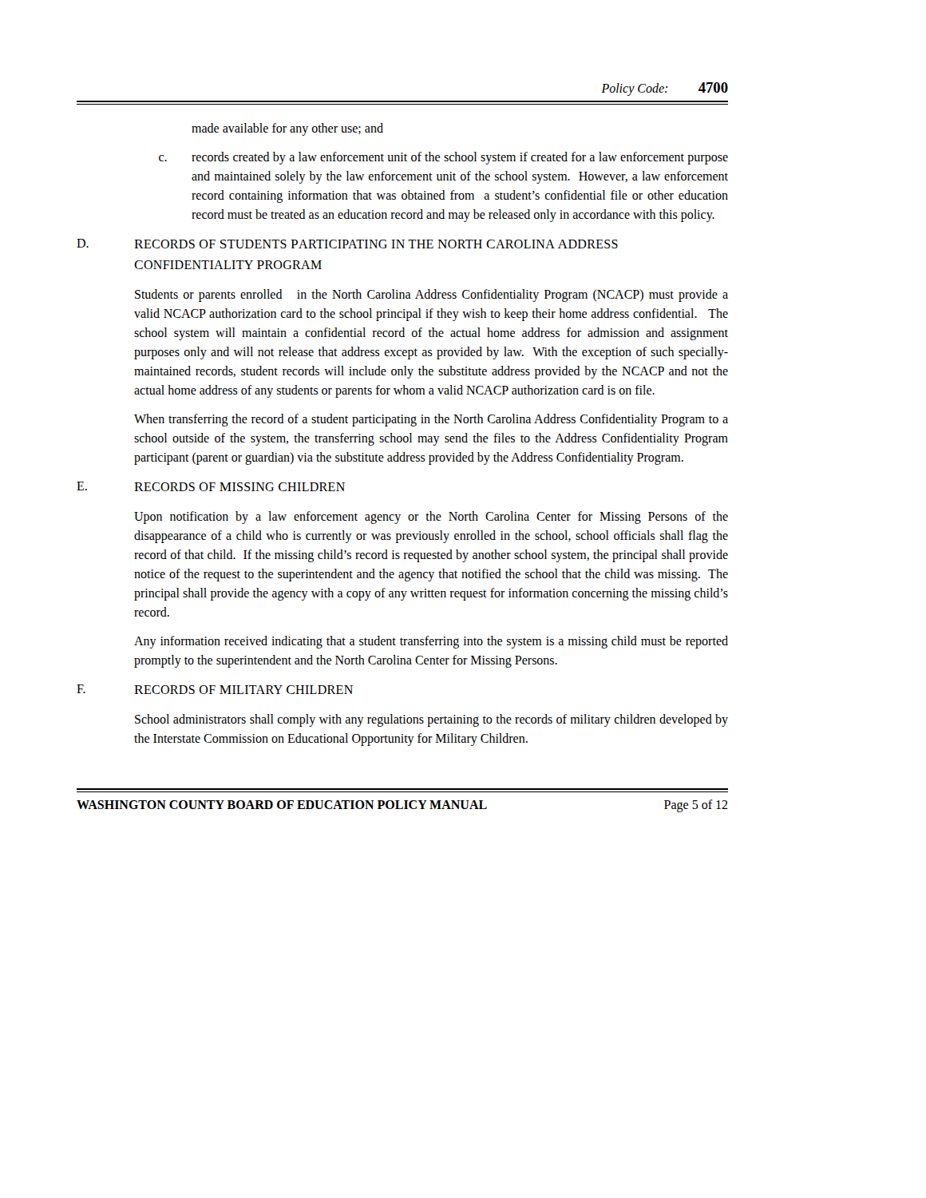Policy Code: 4700
made available for any other use; and
c.
records created by a law enforcement unit of the school system if created for a law enforcement purpose and maintained solely by the law enforcement unit of the school system. However, a law enforcement record containing information that was obtained from a student’s confidential file or other education record must be treated as an education record and may be released only in accordance with this policy.
D.
RECORDS OF STUDENTS PARTICIPATING IN THE NORTH CAROLINA ADDRESS CONFIDENTIALITY PROGRAM
Students or parents enrolled in the North Carolina Address Confidentiality Program (NCACP) must provide a valid NCACP authorization card to the school principal if they wish to keep their home address confidential. The school system will maintain a confidential record of the actual home address for admission and assignment purposes only and will not release that address except as provided by law. With the exception of such specially-maintained records, student records will include only the substitute address provided by the NCACP and not the actual home address of any students or parents for whom a valid NCACP authorization card is on file.
When transferring the record of a student participating in the North Carolina Address Confidentiality Program to a school outside of the system, the transferring school may send the files to the Address Confidentiality Program participant (parent or guardian) via the substitute address provided by the Address Confidentiality Program.
E.
RECORDS OF MISSING CHILDREN
Upon notification by a law enforcement agency or the North Carolina Center for Missing Persons of the disappearance of a child who is currently or was previously enrolled in the school, school officials shall flag the record of that child. If the missing child’s record is requested by another school system, the principal shall provide notice of the request to the superintendent and the agency that notified the school that the child was missing. The principal shall provide the agency with a copy of any written request for information concerning the missing child’s record.
Any information received indicating that a student transferring into the system is a missing child must be reported promptly to the superintendent and the North Carolina Center for Missing Persons.
F.
RECORDS OF MILITARY CHILDREN
School administrators shall comply with any regulations pertaining to the records of military children developed by the Interstate Commission on Educational Opportunity for Military Children.
WASHINGTON COUNTY BOARD OF EDUCATION POLICY MANUAL Page 5 of 12